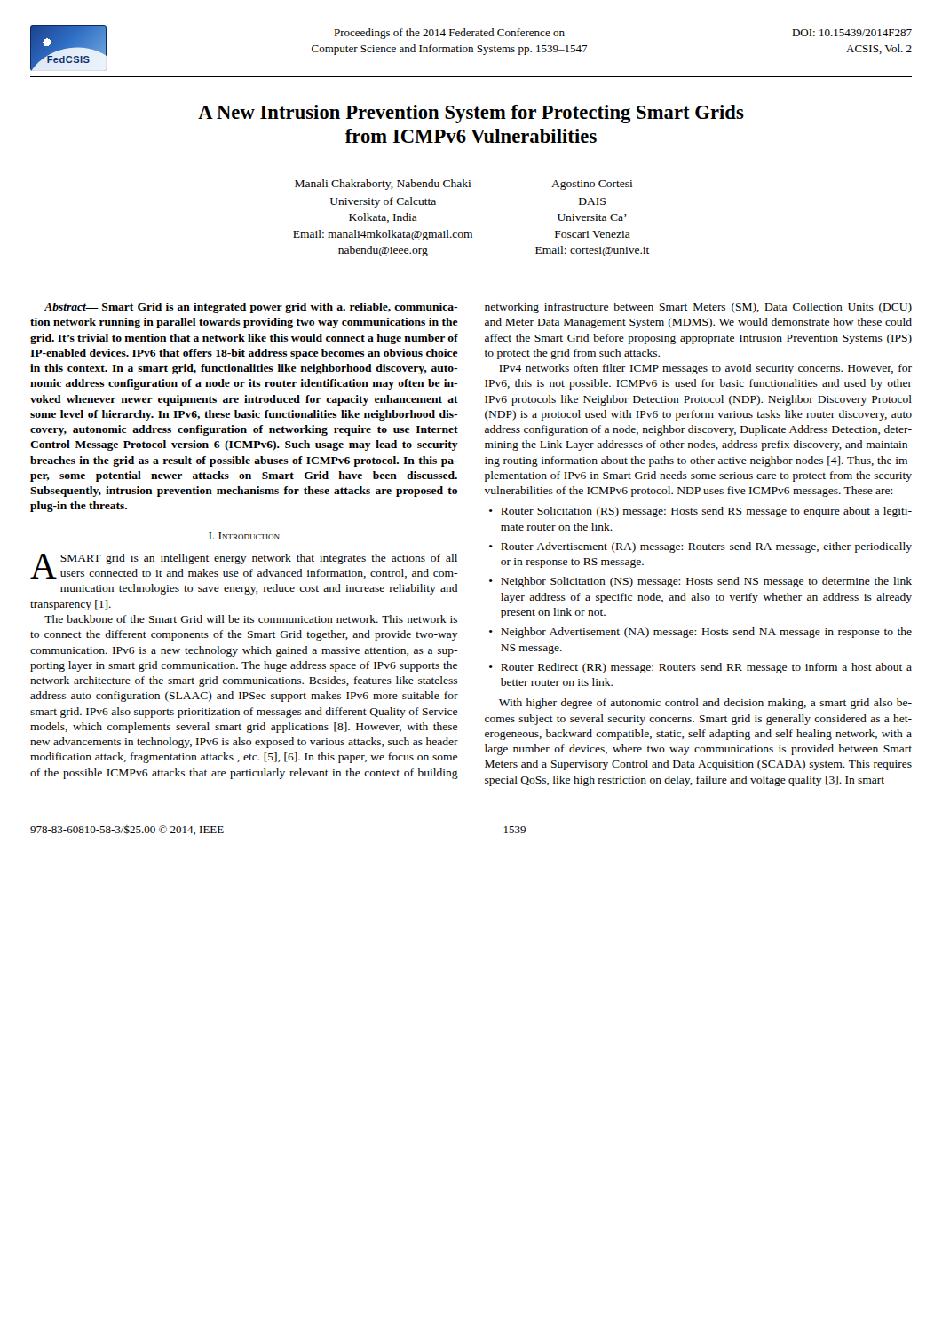FedCSIS
Proceedings of the 2014 Federated Conference on
Computer Science and Information Systems pp. 1539–1547
DOI: 10.15439/2014F287
ACSIS, Vol. 2
A New Intrusion Prevention System for Protecting Smart Grids
from ICMPv6 Vulnerabilities
Manali Chakraborty, Nabendu Chaki
University of Calcutta
Kolkata, India
Email: manali4mkolkata@gmail.com
nabendu@ieee.org
Agostino Cortesi
DAIS
Universita Ca’
Foscari Venezia
Email: cortesi@unive.it
Abstract— Smart Grid is an integrated power grid with a. reliable, communication network running in parallel towards providing two way communications in the grid. It’s trivial to mention that a network like this would connect a huge number of IP-enabled devices. IPv6 that offers 18-bit address space becomes an obvious choice in this context. In a smart grid, functionalities like neighborhood discovery, autonomic address configuration of a node or its router identification may often be invoked whenever newer equipments are introduced for capacity enhancement at some level of hierarchy. In IPv6, these basic functionalities like neighborhood discovery, autonomic address configuration of networking require to use Internet Control Message Protocol version 6 (ICMPv6). Such usage may lead to security breaches in the grid as a result of possible abuses of ICMPv6 protocol. In this paper, some potential newer attacks on Smart Grid have been discussed. Subsequently, intrusion prevention mechanisms for these attacks are proposed to plug-in the threats.
I. Introduction
A SMART grid is an intelligent energy network that integrates the actions of all users connected to it and makes use of advanced information, control, and communication technologies to save energy, reduce cost and increase reliability and transparency [1].
The backbone of the Smart Grid will be its communication network. This network is to connect the different components of the Smart Grid together, and provide two-way communication. IPv6 is a new technology which gained a massive attention, as a supporting layer in smart grid communication. The huge address space of IPv6 supports the network architecture of the smart grid communications. Besides, features like stateless address auto configuration (SLAAC) and IPSec support makes IPv6 more suitable for smart grid. IPv6 also supports prioritization of messages and different Quality of Service models, which complements several smart grid applications [8]. However, with these new advancements in technology, IPv6 is also exposed to various attacks, such as header modification attack, fragmentation attacks , etc. [5], [6]. In this paper, we focus on some of the possible ICMPv6 attacks that are particularly relevant in the context of building networking infrastructure between Smart Meters (SM), Data Collection Units (DCU) and Meter Data Management System (MDMS). We would demonstrate how these could affect the Smart Grid before proposing appropriate Intrusion Prevention Systems (IPS) to protect the grid from such attacks.
IPv4 networks often filter ICMP messages to avoid security concerns. However, for IPv6, this is not possible. ICMPv6 is used for basic functionalities and used by other IPv6 protocols like Neighbor Detection Protocol (NDP). Neighbor Discovery Protocol (NDP) is a protocol used with IPv6 to perform various tasks like router discovery, auto address configuration of a node, neighbor discovery, Duplicate Address Detection, determining the Link Layer addresses of other nodes, address prefix discovery, and maintaining routing information about the paths to other active neighbor nodes [4]. Thus, the implementation of IPv6 in Smart Grid needs some serious care to protect from the security vulnerabilities of the ICMPv6 protocol. NDP uses five ICMPv6 messages. These are:
Router Solicitation (RS) message: Hosts send RS message to enquire about a legitimate router on the link.
Router Advertisement (RA) message: Routers send RA message, either periodically or in response to RS message.
Neighbor Solicitation (NS) message: Hosts send NS message to determine the link layer address of a specific node, and also to verify whether an address is already present on link or not.
Neighbor Advertisement (NA) message: Hosts send NA message in response to the NS message.
Router Redirect (RR) message: Routers send RR message to inform a host about a better router on its link.
With higher degree of autonomic control and decision making, a smart grid also becomes subject to several security concerns. Smart grid is generally considered as a heterogeneous, backward compatible, static, self adapting and self healing network, with a large number of devices, where two way communications is provided between Smart Meters and a Supervisory Control and Data Acquisition (SCADA) system. This requires special QoSs, like high restriction on delay, failure and voltage quality [3]. In smart
978-83-60810-58-3/$25.00 © 2014, IEEE
1539